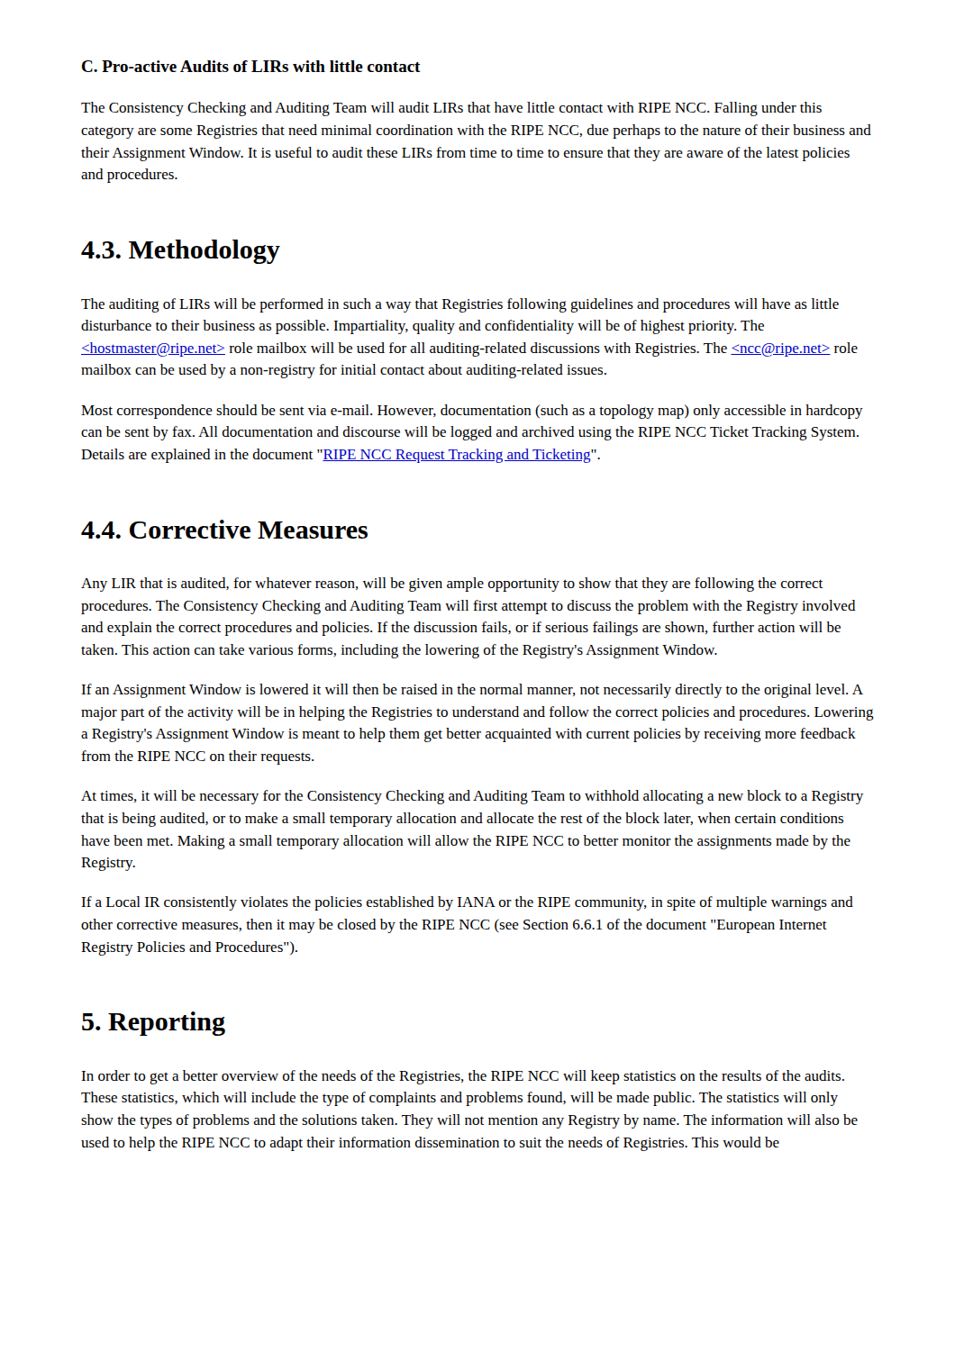C. Pro-active Audits of LIRs with little contact
The Consistency Checking and Auditing Team will audit LIRs that have little contact with RIPE NCC. Falling under this category are some Registries that need minimal coordination with the RIPE NCC, due perhaps to the nature of their business and their Assignment Window. It is useful to audit these LIRs from time to time to ensure that they are aware of the latest policies and procedures.
4.3. Methodology
The auditing of LIRs will be performed in such a way that Registries following guidelines and procedures will have as little disturbance to their business as possible. Impartiality, quality and confidentiality will be of highest priority. The <hostmaster@ripe.net> role mailbox will be used for all auditing-related discussions with Registries. The <ncc@ripe.net> role mailbox can be used by a non-registry for initial contact about auditing-related issues.
Most correspondence should be sent via e-mail. However, documentation (such as a topology map) only accessible in hardcopy can be sent by fax. All documentation and discourse will be logged and archived using the RIPE NCC Ticket Tracking System. Details are explained in the document "RIPE NCC Request Tracking and Ticketing".
4.4. Corrective Measures
Any LIR that is audited, for whatever reason, will be given ample opportunity to show that they are following the correct procedures. The Consistency Checking and Auditing Team will first attempt to discuss the problem with the Registry involved and explain the correct procedures and policies. If the discussion fails, or if serious failings are shown, further action will be taken. This action can take various forms, including the lowering of the Registry's Assignment Window.
If an Assignment Window is lowered it will then be raised in the normal manner, not necessarily directly to the original level. A major part of the activity will be in helping the Registries to understand and follow the correct policies and procedures. Lowering a Registry's Assignment Window is meant to help them get better acquainted with current policies by receiving more feedback from the RIPE NCC on their requests.
At times, it will be necessary for the Consistency Checking and Auditing Team to withhold allocating a new block to a Registry that is being audited, or to make a small temporary allocation and allocate the rest of the block later, when certain conditions have been met. Making a small temporary allocation will allow the RIPE NCC to better monitor the assignments made by the Registry.
If a Local IR consistently violates the policies established by IANA or the RIPE community, in spite of multiple warnings and other corrective measures, then it may be closed by the RIPE NCC (see Section 6.6.1 of the document "European Internet Registry Policies and Procedures").
5. Reporting
In order to get a better overview of the needs of the Registries, the RIPE NCC will keep statistics on the results of the audits. These statistics, which will include the type of complaints and problems found, will be made public. The statistics will only show the types of problems and the solutions taken. They will not mention any Registry by name. The information will also be used to help the RIPE NCC to adapt their information dissemination to suit the needs of Registries. This would be